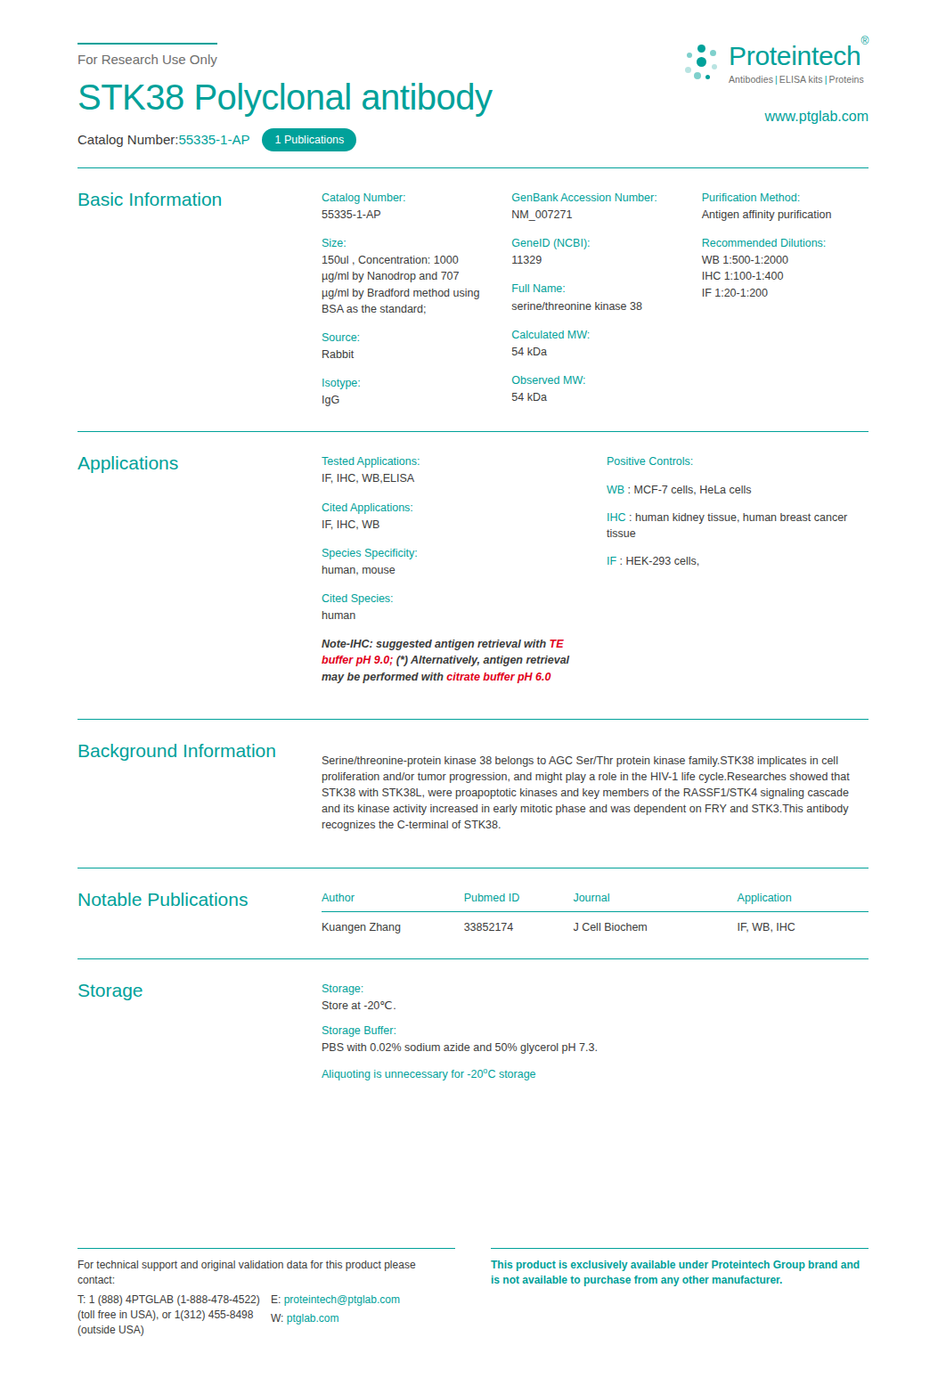For Research Use Only
STK38 Polyclonal antibody
Catalog Number: 55335-1-AP 1 Publications
Proteintech®
Antibodies|ELISA kits|Proteins
www.ptglab.com
Basic Information
Catalog Number:
55335-1-AP
Size:
150ul , Concentration: 1000 µg/ml by Nanodrop and 707 µg/ml by Bradford method using BSA as the standard;
Source:
Rabbit
Isotype:
IgG
GenBank Accession Number:
NM_007271
GeneID (NCBI):
11329
Full Name:
serine/threonine kinase 38
Calculated MW:
54 kDa
Observed MW:
54 kDa
Purification Method:
Antigen affinity purification
Recommended Dilutions:
WB 1:500-1:2000
IHC 1:100-1:400
IF 1:20-1:200
Applications
Tested Applications:
IF, IHC, WB,ELISA
Cited Applications:
IF, IHC, WB
Species Specificity:
human, mouse
Cited Species:
human
Note-IHC: suggested antigen retrieval with TE buffer pH 9.0; (*) Alternatively, antigen retrieval may be performed with citrate buffer pH 6.0
Positive Controls:
WB : MCF-7 cells, HeLa cells
IHC : human kidney tissue, human breast cancer tissue
IF : HEK-293 cells,
Background Information
Serine/threonine-protein kinase 38 belongs to AGC Ser/Thr protein kinase family.STK38 implicates in cell proliferation and/or tumor progression, and might play a role in the HIV-1 life cycle.Researches showed that STK38 with STK38L, were proapoptotic kinases and key members of the RASSF1/STK4 signaling cascade and its kinase activity increased in early mitotic phase and was dependent on FRY and STK3.This antibody recognizes the C-terminal of STK38.
Notable Publications
| Author | Pubmed ID | Journal | Application |
| --- | --- | --- | --- |
| Kuangen Zhang | 33852174 | J Cell Biochem | IF, WB, IHC |
Storage
Storage:
Store at -20℃.
Storage Buffer:
PBS with 0.02% sodium azide and 50% glycerol pH 7.3.
Aliquoting is unnecessary for -20o C storage
For technical support and original validation data for this product please contact:
T: 1 (888) 4PTGLAB (1-888-478-4522) (toll free in USA), or 1(312) 455-8498 (outside USA)
E: proteintech@ptglab.com
W: ptglab.com
This product is exclusively available under Proteintech Group brand and is not available to purchase from any other manufacturer.